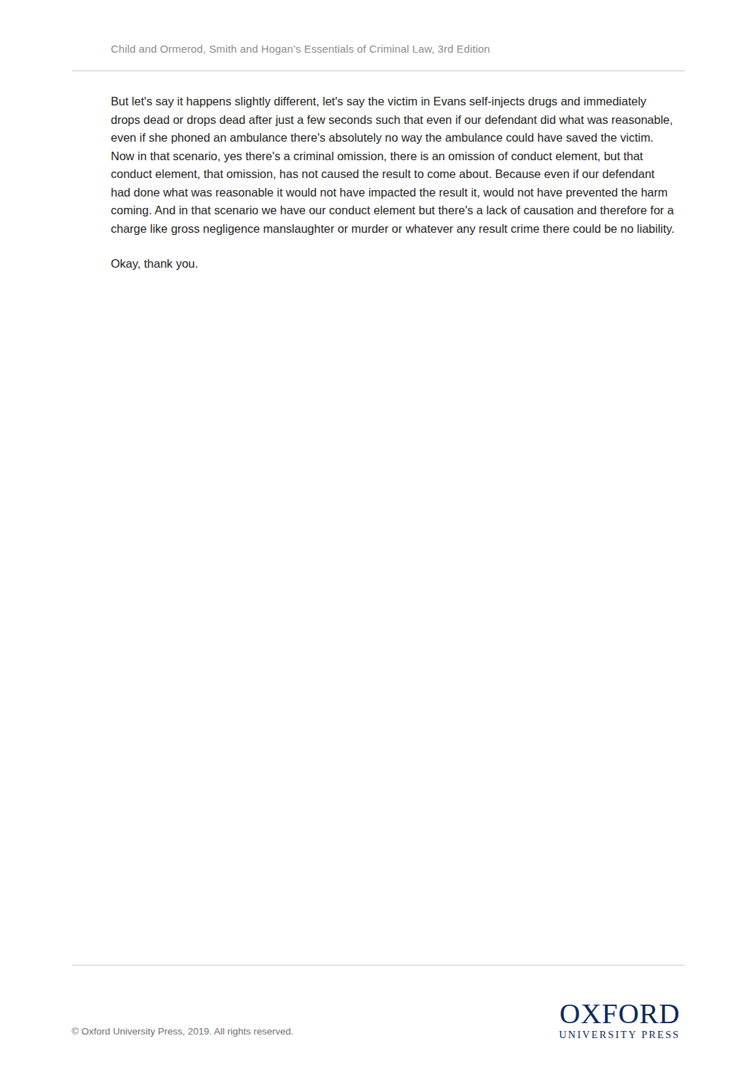Child and Ormerod, Smith and Hogan’s Essentials of Criminal Law, 3rd Edition
But let's say it happens slightly different, let's say the victim in Evans self-injects drugs and immediately drops dead or drops dead after just a few seconds such that even if our defendant did what was reasonable, even if she phoned an ambulance there's absolutely no way the ambulance could have saved the victim. Now in that scenario, yes there's a criminal omission, there is an omission of conduct element, but that conduct element, that omission, has not caused the result to come about. Because even if our defendant had done what was reasonable it would not have impacted the result it, would not have prevented the harm coming. And in that scenario we have our conduct element but there's a lack of causation and therefore for a charge like gross negligence manslaughter or murder or whatever any result crime there could be no liability.
Okay, thank you.
© Oxford University Press, 2019. All rights reserved.
OXFORD UNIVERSITY PRESS